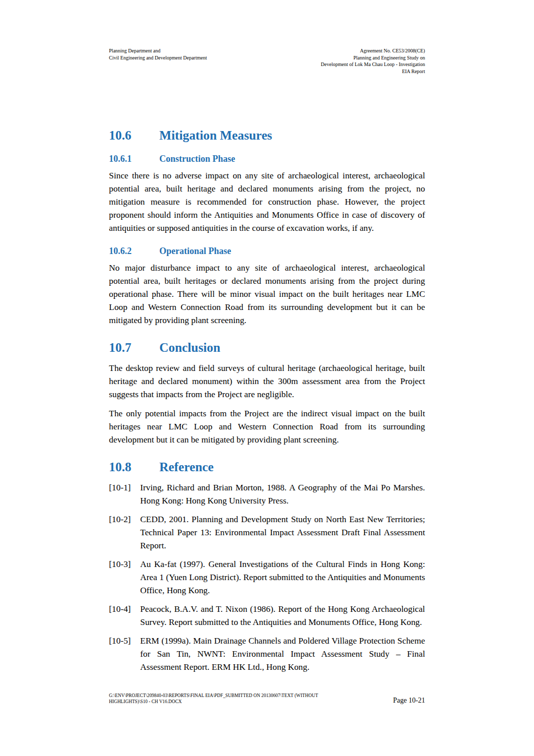Planning Department and
Civil Engineering and Development Department
Agreement No. CE53/2008(CE)
Planning and Engineering Study on
Development of Lok Ma Chau Loop - Investigation
EIA Report
10.6 Mitigation Measures
10.6.1 Construction Phase
Since there is no adverse impact on any site of archaeological interest, archaeological potential area, built heritage and declared monuments arising from the project, no mitigation measure is recommended for construction phase. However, the project proponent should inform the Antiquities and Monuments Office in case of discovery of antiquities or supposed antiquities in the course of excavation works, if any.
10.6.2 Operational Phase
No major disturbance impact to any site of archaeological interest, archaeological potential area, built heritages or declared monuments arising from the project during operational phase. There will be minor visual impact on the built heritages near LMC Loop and Western Connection Road from its surrounding development but it can be mitigated by providing plant screening.
10.7 Conclusion
The desktop review and field surveys of cultural heritage (archaeological heritage, built heritage and declared monument) within the 300m assessment area from the Project suggests that impacts from the Project are negligible.
The only potential impacts from the Project are the indirect visual impact on the built heritages near LMC Loop and Western Connection Road from its surrounding development but it can be mitigated by providing plant screening.
10.8 Reference
[10-1]
Irving, Richard and Brian Morton, 1988. A Geography of the Mai Po Marshes. Hong Kong: Hong Kong University Press.
[10-2]
CEDD, 2001. Planning and Development Study on North East New Territories; Technical Paper 13: Environmental Impact Assessment Draft Final Assessment Report.
[10-3]
Au Ka-fat (1997). General Investigations of the Cultural Finds in Hong Kong: Area 1 (Yuen Long District). Report submitted to the Antiquities and Monuments Office, Hong Kong.
[10-4]
Peacock, B.A.V. and T. Nixon (1986). Report of the Hong Kong Archaeological Survey. Report submitted to the Antiquities and Monuments Office, Hong Kong.
[10-5]
ERM (1999a). Main Drainage Channels and Poldered Village Protection Scheme for San Tin, NWNT: Environmental Impact Assessment Study – Final Assessment Report. ERM HK Ltd., Hong Kong.
G:\ENV\PROJECT\209840-03\REPORTS\FINAL EIA\PDF_SUBMITTED ON 20130607\TEXT (WITHOUT HIGHLIGHTS)\S10 - CH V16.DOCX
Page 10-21